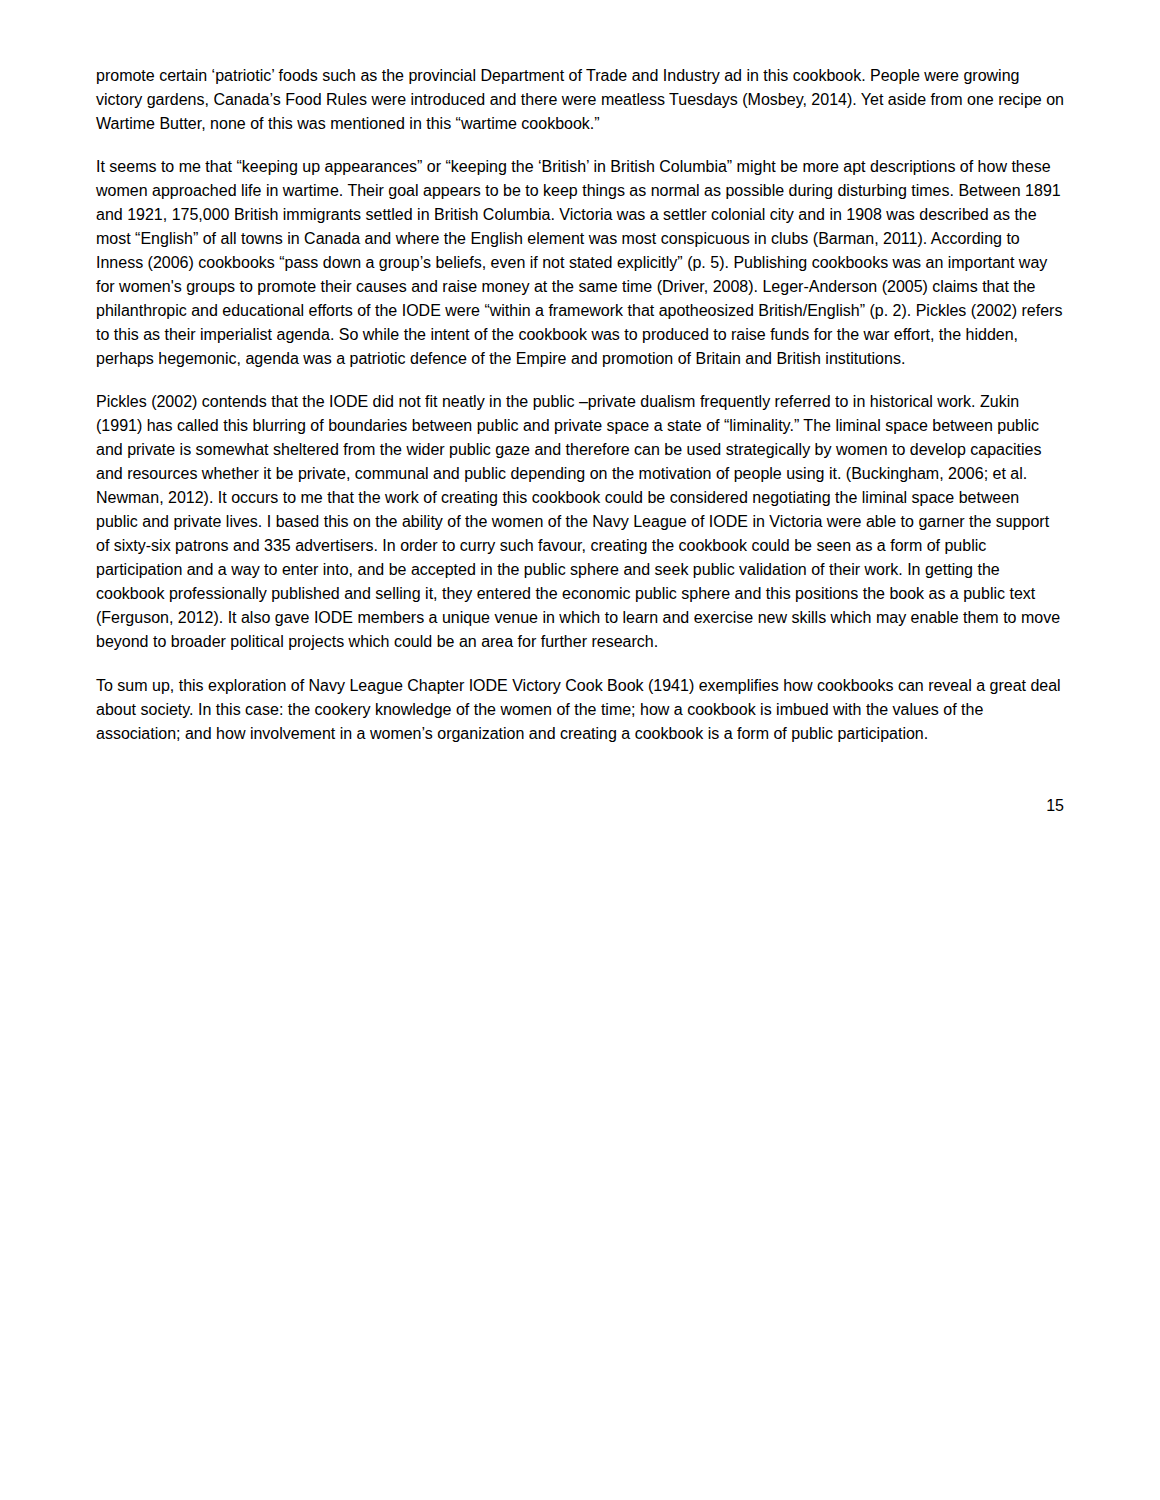promote certain ‘patriotic’ foods such as the provincial Department of Trade and Industry ad in this cookbook. People were growing victory gardens, Canada’s Food Rules were introduced and there were meatless Tuesdays (Mosbey, 2014). Yet aside from one recipe on Wartime Butter, none of this was mentioned in this “wartime cookbook.”
It seems to me that “keeping up appearances” or “keeping the ‘British’ in British Columbia” might be more apt descriptions of how these women approached life in wartime. Their goal appears to be to keep things as normal as possible during disturbing times. Between 1891 and 1921, 175,000 British immigrants settled in British Columbia. Victoria was a settler colonial city and in 1908 was described as the most “English” of all towns in Canada and where the English element was most conspicuous in clubs (Barman, 2011). According to Inness (2006) cookbooks “pass down a group’s beliefs, even if not stated explicitly” (p. 5). Publishing cookbooks was an important way for women's groups to promote their causes and raise money at the same time (Driver, 2008). Leger-Anderson (2005) claims that the philanthropic and educational efforts of the IODE were “within a framework that apotheosized British/English” (p. 2). Pickles (2002) refers to this as their imperialist agenda. So while the intent of the cookbook was to produced to raise funds for the war effort, the hidden, perhaps hegemonic, agenda was a patriotic defence of the Empire and promotion of Britain and British institutions.
Pickles (2002) contends that the IODE did not fit neatly in the public –private dualism frequently referred to in historical work. Zukin (1991) has called this blurring of boundaries between public and private space a state of “liminality.” The liminal space between public and private is somewhat sheltered from the wider public gaze and therefore can be used strategically by women to develop capacities and resources whether it be private, communal and public depending on the motivation of people using it. (Buckingham, 2006; et al. Newman, 2012). It occurs to me that the work of creating this cookbook could be considered negotiating the liminal space between public and private lives. I based this on the ability of the women of the Navy League of IODE in Victoria were able to garner the support of sixty-six patrons and 335 advertisers. In order to curry such favour, creating the cookbook could be seen as a form of public participation and a way to enter into, and be accepted in the public sphere and seek public validation of their work. In getting the cookbook professionally published and selling it, they entered the economic public sphere and this positions the book as a public text (Ferguson, 2012). It also gave IODE members a unique venue in which to learn and exercise new skills which may enable them to move beyond to broader political projects which could be an area for further research.
To sum up, this exploration of Navy League Chapter IODE Victory Cook Book (1941) exemplifies how cookbooks can reveal a great deal about society. In this case: the cookery knowledge of the women of the time; how a cookbook is imbued with the values of the association; and how involvement in a women’s organization and creating a cookbook is a form of public participation.
15